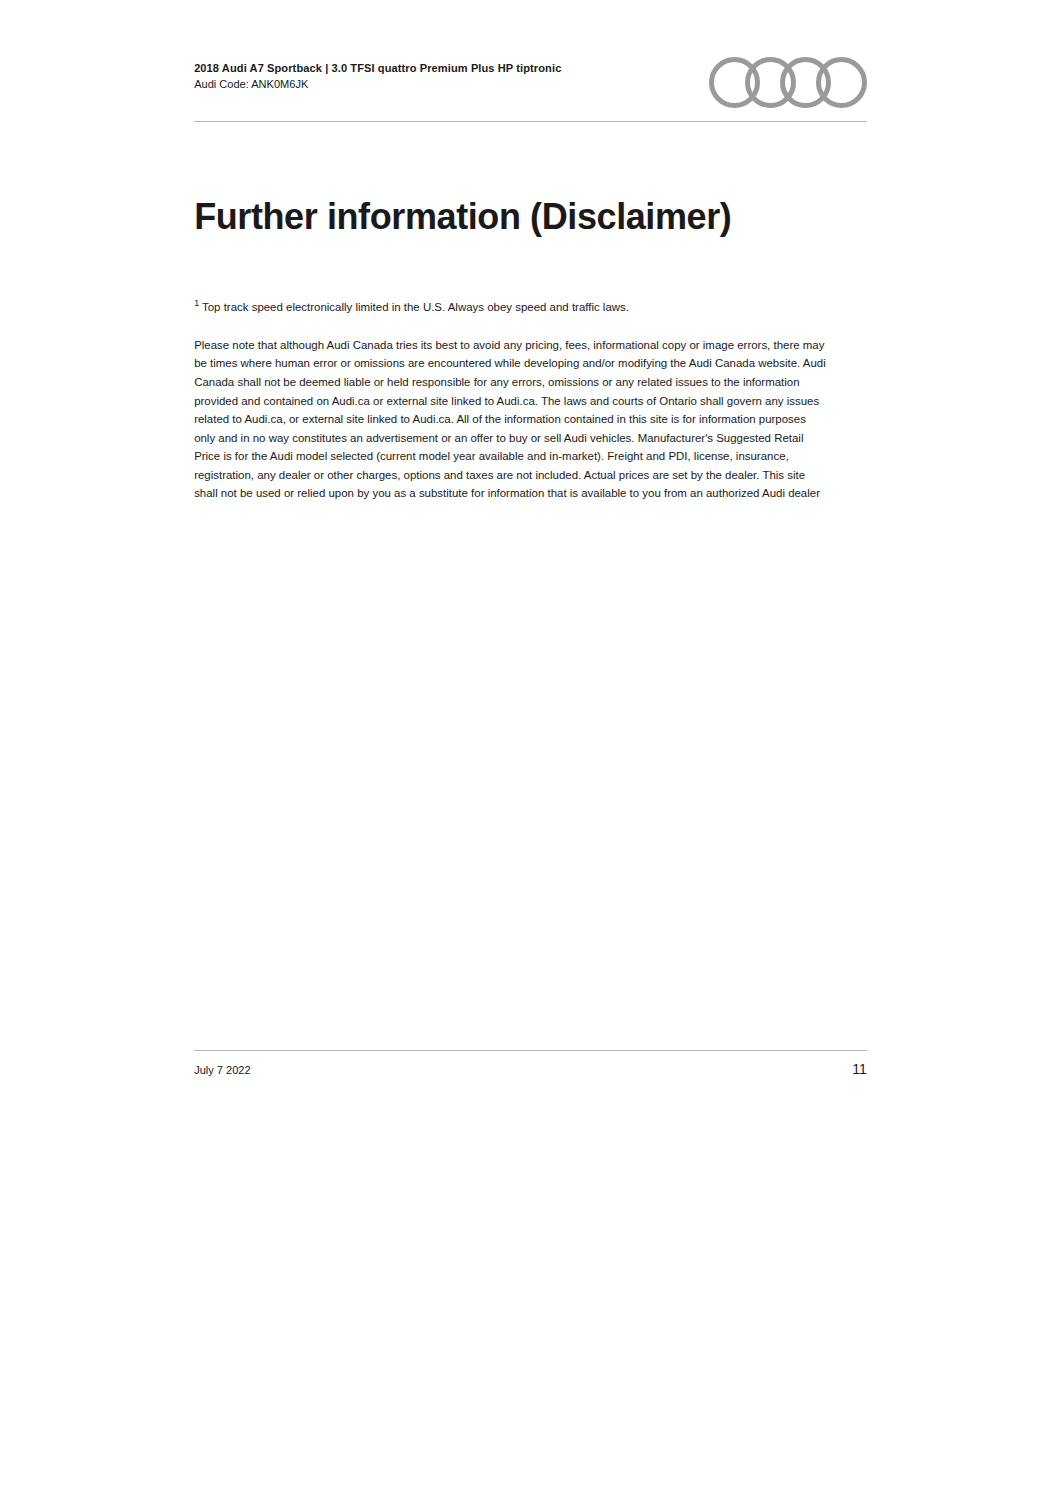2018 Audi A7 Sportback | 3.0 TFSI quattro Premium Plus HP tiptronic
Audi Code: ANK0M6JK
Further information (Disclaimer)
1 Top track speed electronically limited in the U.S. Always obey speed and traffic laws.
Please note that although Audi Canada tries its best to avoid any pricing, fees, informational copy or image errors, there may be times where human error or omissions are encountered while developing and/or modifying the Audi Canada website. Audi Canada shall not be deemed liable or held responsible for any errors, omissions or any related issues to the information provided and contained on Audi.ca or external site linked to Audi.ca. The laws and courts of Ontario shall govern any issues related to Audi.ca, or external site linked to Audi.ca. All of the information contained in this site is for information purposes only and in no way constitutes an advertisement or an offer to buy or sell Audi vehicles. Manufacturer's Suggested Retail Price is for the Audi model selected (current model year available and in-market). Freight and PDI, license, insurance, registration, any dealer or other charges, options and taxes are not included. Actual prices are set by the dealer. This site shall not be used or relied upon by you as a substitute for information that is available to you from an authorized Audi dealer
July 7 2022 11